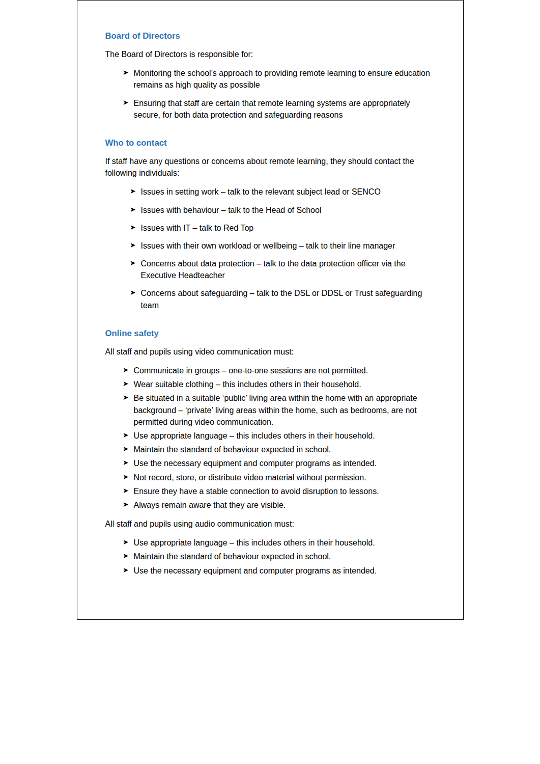Board of Directors
The Board of Directors is responsible for:
Monitoring the school’s approach to providing remote learning to ensure education remains as high quality as possible
Ensuring that staff are certain that remote learning systems are appropriately secure, for both data protection and safeguarding reasons
Who to contact
If staff have any questions or concerns about remote learning, they should contact the following individuals:
Issues in setting work – talk to the relevant subject lead or SENCO
Issues with behaviour – talk to the Head of School
Issues with IT – talk to Red Top
Issues with their own workload or wellbeing – talk to their line manager
Concerns about data protection – talk to the data protection officer via the Executive Headteacher
Concerns about safeguarding – talk to the DSL or DDSL or Trust safeguarding team
Online safety
All staff and pupils using video communication must:
Communicate in groups – one-to-one sessions are not permitted.
Wear suitable clothing – this includes others in their household.
Be situated in a suitable ‘public’ living area within the home with an appropriate background – ‘private’ living areas within the home, such as bedrooms, are not permitted during video communication.
Use appropriate language – this includes others in their household.
Maintain the standard of behaviour expected in school.
Use the necessary equipment and computer programs as intended.
Not record, store, or distribute video material without permission.
Ensure they have a stable connection to avoid disruption to lessons.
Always remain aware that they are visible.
All staff and pupils using audio communication must:
Use appropriate language – this includes others in their household.
Maintain the standard of behaviour expected in school.
Use the necessary equipment and computer programs as intended.